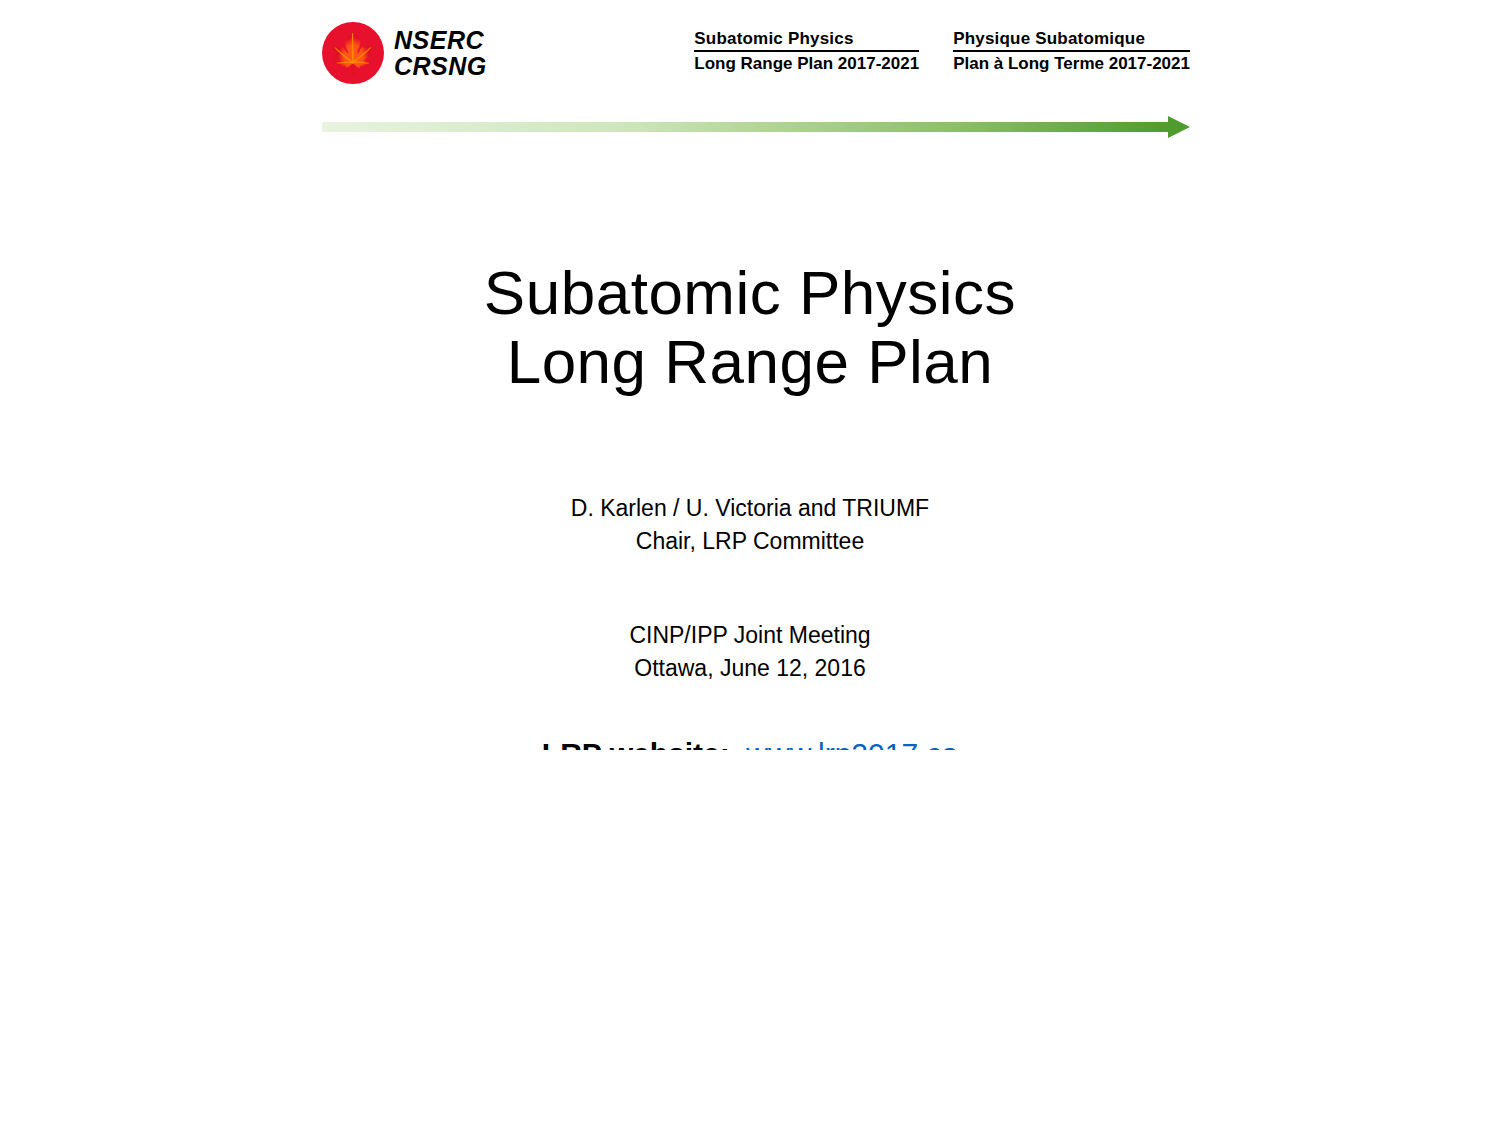NSERC
CRSNG
Subatomic Physics
Long Range Plan 2017-2021
Physique Subatomique
Plan à Long Terme 2017-2021
Subatomic Physics
Long Range Plan
D. Karlen / U. Victoria and TRIUMF
Chair, LRP Committee
CINP/IPP Joint Meeting
Ottawa, June 12, 2016
LRP website: www.lrp2017.ca